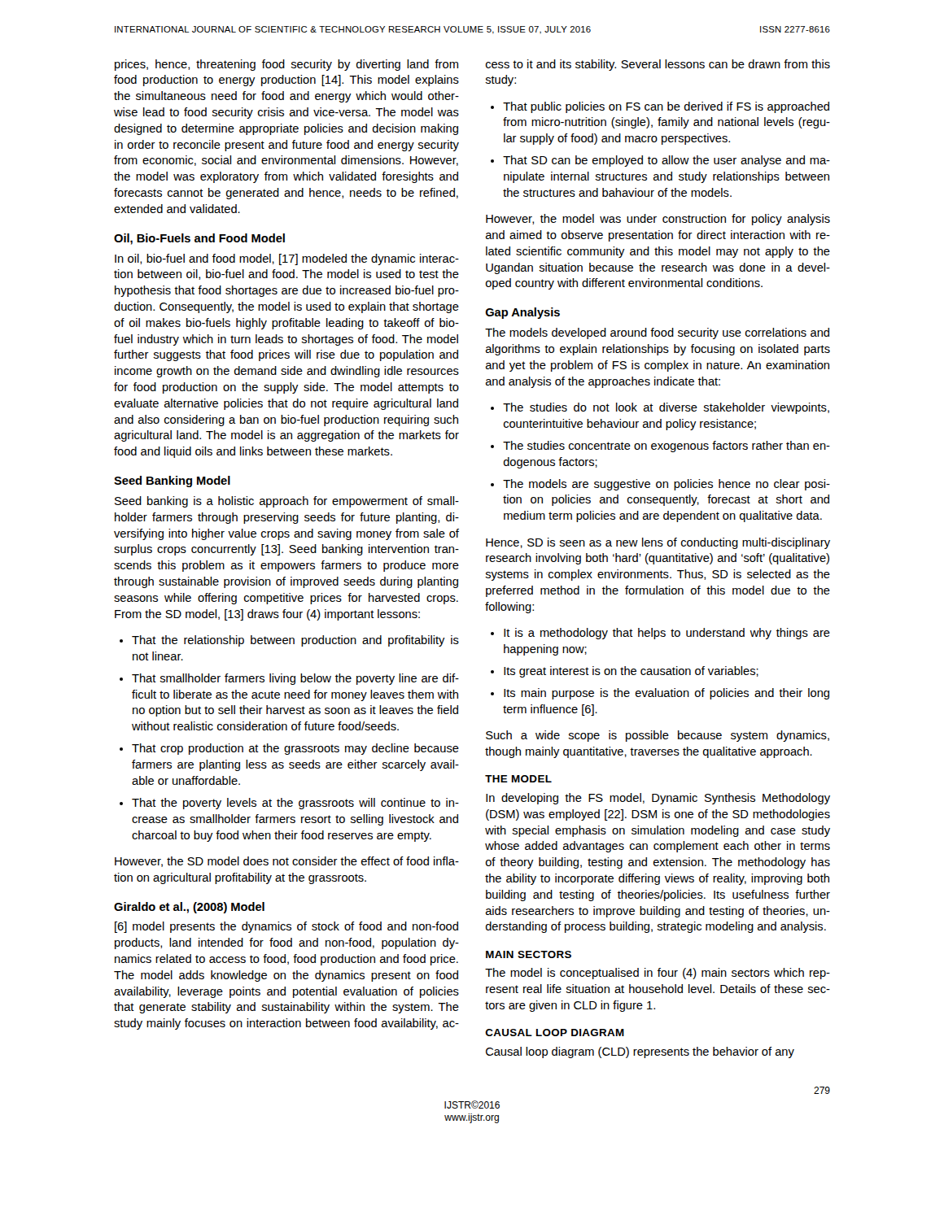International Journal of Scientific & Technology Research Volume 5, Issue 07, July 2016 ISSN 2277-8616
prices, hence, threatening food security by diverting land from food production to energy production [14]. This model explains the simultaneous need for food and energy which would otherwise lead to food security crisis and vice-versa. The model was designed to determine appropriate policies and decision making in order to reconcile present and future food and energy security from economic, social and environmental dimensions. However, the model was exploratory from which validated foresights and forecasts cannot be generated and hence, needs to be refined, extended and validated.
Oil, Bio-Fuels and Food Model
In oil, bio-fuel and food model, [17] modeled the dynamic interaction between oil, bio-fuel and food. The model is used to test the hypothesis that food shortages are due to increased bio-fuel production. Consequently, the model is used to explain that shortage of oil makes bio-fuels highly profitable leading to takeoff of bio-fuel industry which in turn leads to shortages of food. The model further suggests that food prices will rise due to population and income growth on the demand side and dwindling idle resources for food production on the supply side. The model attempts to evaluate alternative policies that do not require agricultural land and also considering a ban on bio-fuel production requiring such agricultural land. The model is an aggregation of the markets for food and liquid oils and links between these markets.
Seed Banking Model
Seed banking is a holistic approach for empowerment of smallholder farmers through preserving seeds for future planting, diversifying into higher value crops and saving money from sale of surplus crops concurrently [13]. Seed banking intervention transcends this problem as it empowers farmers to produce more through sustainable provision of improved seeds during planting seasons while offering competitive prices for harvested crops. From the SD model, [13] draws four (4) important lessons:
That the relationship between production and profitability is not linear.
That smallholder farmers living below the poverty line are difficult to liberate as the acute need for money leaves them with no option but to sell their harvest as soon as it leaves the field without realistic consideration of future food/seeds.
That crop production at the grassroots may decline because farmers are planting less as seeds are either scarcely available or unaffordable.
That the poverty levels at the grassroots will continue to increase as smallholder farmers resort to selling livestock and charcoal to buy food when their food reserves are empty.
However, the SD model does not consider the effect of food inflation on agricultural profitability at the grassroots.
Giraldo et al., (2008) Model
[6] model presents the dynamics of stock of food and non-food products, land intended for food and non-food, population dynamics related to access to food, food production and food price. The model adds knowledge on the dynamics present on food availability, leverage points and potential evaluation of policies that generate stability and sustainability within the system. The study mainly focuses on interaction between food availability, access to it and its stability. Several lessons can be drawn from this study:
That public policies on FS can be derived if FS is approached from micro-nutrition (single), family and national levels (regular supply of food) and macro perspectives.
That SD can be employed to allow the user analyse and manipulate internal structures and study relationships between the structures and bahaviour of the models.
However, the model was under construction for policy analysis and aimed to observe presentation for direct interaction with related scientific community and this model may not apply to the Ugandan situation because the research was done in a developed country with different environmental conditions.
Gap Analysis
The models developed around food security use correlations and algorithms to explain relationships by focusing on isolated parts and yet the problem of FS is complex in nature. An examination and analysis of the approaches indicate that:
The studies do not look at diverse stakeholder viewpoints, counterintuitive behaviour and policy resistance;
The studies concentrate on exogenous factors rather than endogenous factors;
The models are suggestive on policies hence no clear position on policies and consequently, forecast at short and medium term policies and are dependent on qualitative data.
Hence, SD is seen as a new lens of conducting multi-disciplinary research involving both ‘hard’ (quantitative) and ‘soft’ (qualitative) systems in complex environments. Thus, SD is selected as the preferred method in the formulation of this model due to the following:
It is a methodology that helps to understand why things are happening now;
Its great interest is on the causation of variables;
Its main purpose is the evaluation of policies and their long term influence [6].
Such a wide scope is possible because system dynamics, though mainly quantitative, traverses the qualitative approach.
The Model
In developing the FS model, Dynamic Synthesis Methodology (DSM) was employed [22]. DSM is one of the SD methodologies with special emphasis on simulation modeling and case study whose added advantages can complement each other in terms of theory building, testing and extension. The methodology has the ability to incorporate differing views of reality, improving both building and testing of theories/policies. Its usefulness further aids researchers to improve building and testing of theories, understanding of process building, strategic modeling and analysis.
Main Sectors
The model is conceptualised in four (4) main sectors which represent real life situation at household level. Details of these sectors are given in CLD in figure 1.
Causal Loop Diagram
Causal loop diagram (CLD) represents the behavior of any
279
IJSTR©2016
www.ijstr.org